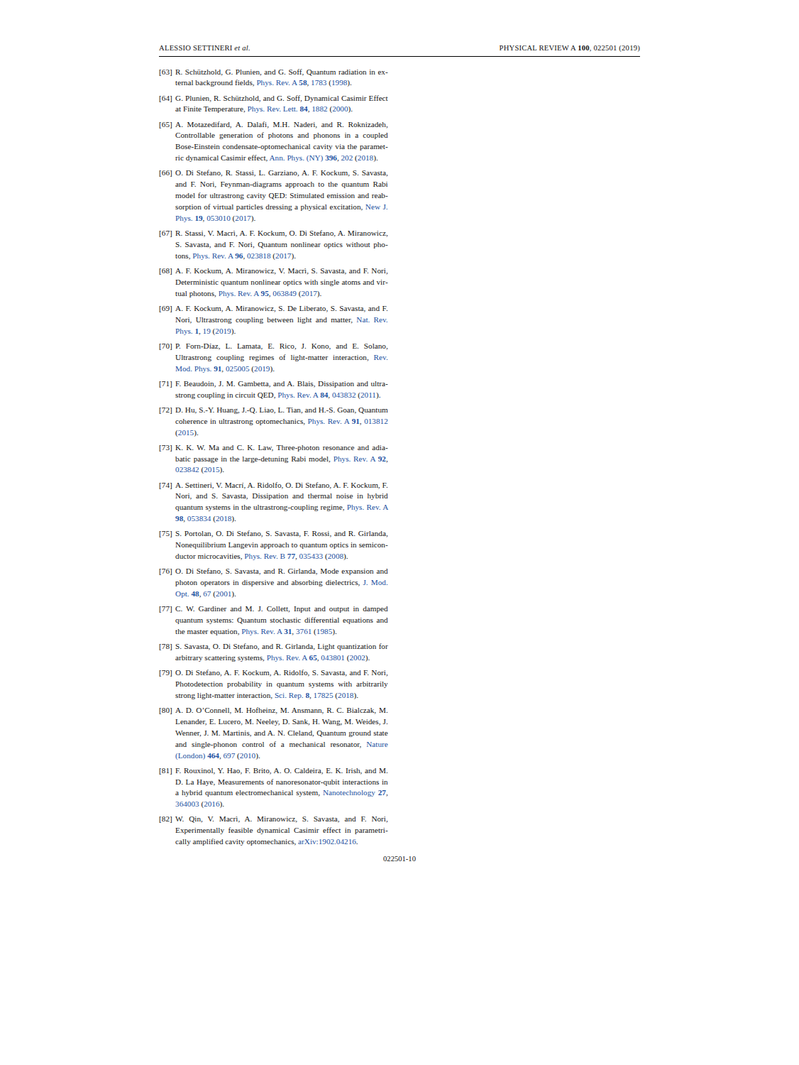Alessio Settineri et al.
Physical Review A 100, 022501 (2019)
[63] R. Schützhold, G. Plunien, and G. Soff, Quantum radiation in external background fields, Phys. Rev. A 58, 1783 (1998).
[64] G. Plunien, R. Schützhold, and G. Soff, Dynamical Casimir Effect at Finite Temperature, Phys. Rev. Lett. 84, 1882 (2000).
[65] A. Motazedifard, A. Dalafi, M.H. Naderi, and R. Roknizadeh, Controllable generation of photons and phonons in a coupled Bose-Einstein condensate-optomechanical cavity via the parametric dynamical Casimir effect, Ann. Phys. (NY) 396, 202 (2018).
[66] O. Di Stefano, R. Stassi, L. Garziano, A. F. Kockum, S. Savasta, and F. Nori, Feynman-diagrams approach to the quantum Rabi model for ultrastrong cavity QED: Stimulated emission and reabsorption of virtual particles dressing a physical excitation, New J. Phys. 19, 053010 (2017).
[67] R. Stassi, V. Macrì, A. F. Kockum, O. Di Stefano, A. Miranowicz, S. Savasta, and F. Nori, Quantum nonlinear optics without photons, Phys. Rev. A 96, 023818 (2017).
[68] A. F. Kockum, A. Miranowicz, V. Macrì, S. Savasta, and F. Nori, Deterministic quantum nonlinear optics with single atoms and virtual photons, Phys. Rev. A 95, 063849 (2017).
[69] A. F. Kockum, A. Miranowicz, S. De Liberato, S. Savasta, and F. Nori, Ultrastrong coupling between light and matter, Nat. Rev. Phys. 1, 19 (2019).
[70] P. Forn-Díaz, L. Lamata, E. Rico, J. Kono, and E. Solano, Ultrastrong coupling regimes of light-matter interaction, Rev. Mod. Phys. 91, 025005 (2019).
[71] F. Beaudoin, J. M. Gambetta, and A. Blais, Dissipation and ultrastrong coupling in circuit QED, Phys. Rev. A 84, 043832 (2011).
[72] D. Hu, S.-Y. Huang, J.-Q. Liao, L. Tian, and H.-S. Goan, Quantum coherence in ultrastrong optomechanics, Phys. Rev. A 91, 013812 (2015).
[73] K. K. W. Ma and C. K. Law, Three-photon resonance and adiabatic passage in the large-detuning Rabi model, Phys. Rev. A 92, 023842 (2015).
[74] A. Settineri, V. Macrí, A. Ridolfo, O. Di Stefano, A. F. Kockum, F. Nori, and S. Savasta, Dissipation and thermal noise in hybrid quantum systems in the ultrastrong-coupling regime, Phys. Rev. A 98, 053834 (2018).
[75] S. Portolan, O. Di Stefano, S. Savasta, F. Rossi, and R. Girlanda, Nonequilibrium Langevin approach to quantum optics in semiconductor microcavities, Phys. Rev. B 77, 035433 (2008).
[76] O. Di Stefano, S. Savasta, and R. Girlanda, Mode expansion and photon operators in dispersive and absorbing dielectrics, J. Mod. Opt. 48, 67 (2001).
[77] C. W. Gardiner and M. J. Collett, Input and output in damped quantum systems: Quantum stochastic differential equations and the master equation, Phys. Rev. A 31, 3761 (1985).
[78] S. Savasta, O. Di Stefano, and R. Girlanda, Light quantization for arbitrary scattering systems, Phys. Rev. A 65, 043801 (2002).
[79] O. Di Stefano, A. F. Kockum, A. Ridolfo, S. Savasta, and F. Nori, Photodetection probability in quantum systems with arbitrarily strong light-matter interaction, Sci. Rep. 8, 17825 (2018).
[80] A. D. O’Connell, M. Hofheinz, M. Ansmann, R. C. Bialczak, M. Lenander, E. Lucero, M. Neeley, D. Sank, H. Wang, M. Weides, J. Wenner, J. M. Martinis, and A. N. Cleland, Quantum ground state and single-phonon control of a mechanical resonator, Nature (London) 464, 697 (2010).
[81] F. Rouxinol, Y. Hao, F. Brito, A. O. Caldeira, E. K. Irish, and M. D. La Haye, Measurements of nanoresonator-qubit interactions in a hybrid quantum electromechanical system, Nanotechnology 27, 364003 (2016).
[82] W. Qin, V. Macrì, A. Miranowicz, S. Savasta, and F. Nori, Experimentally feasible dynamical Casimir effect in parametrically amplified cavity optomechanics, arXiv:1902.04216.
022501-10